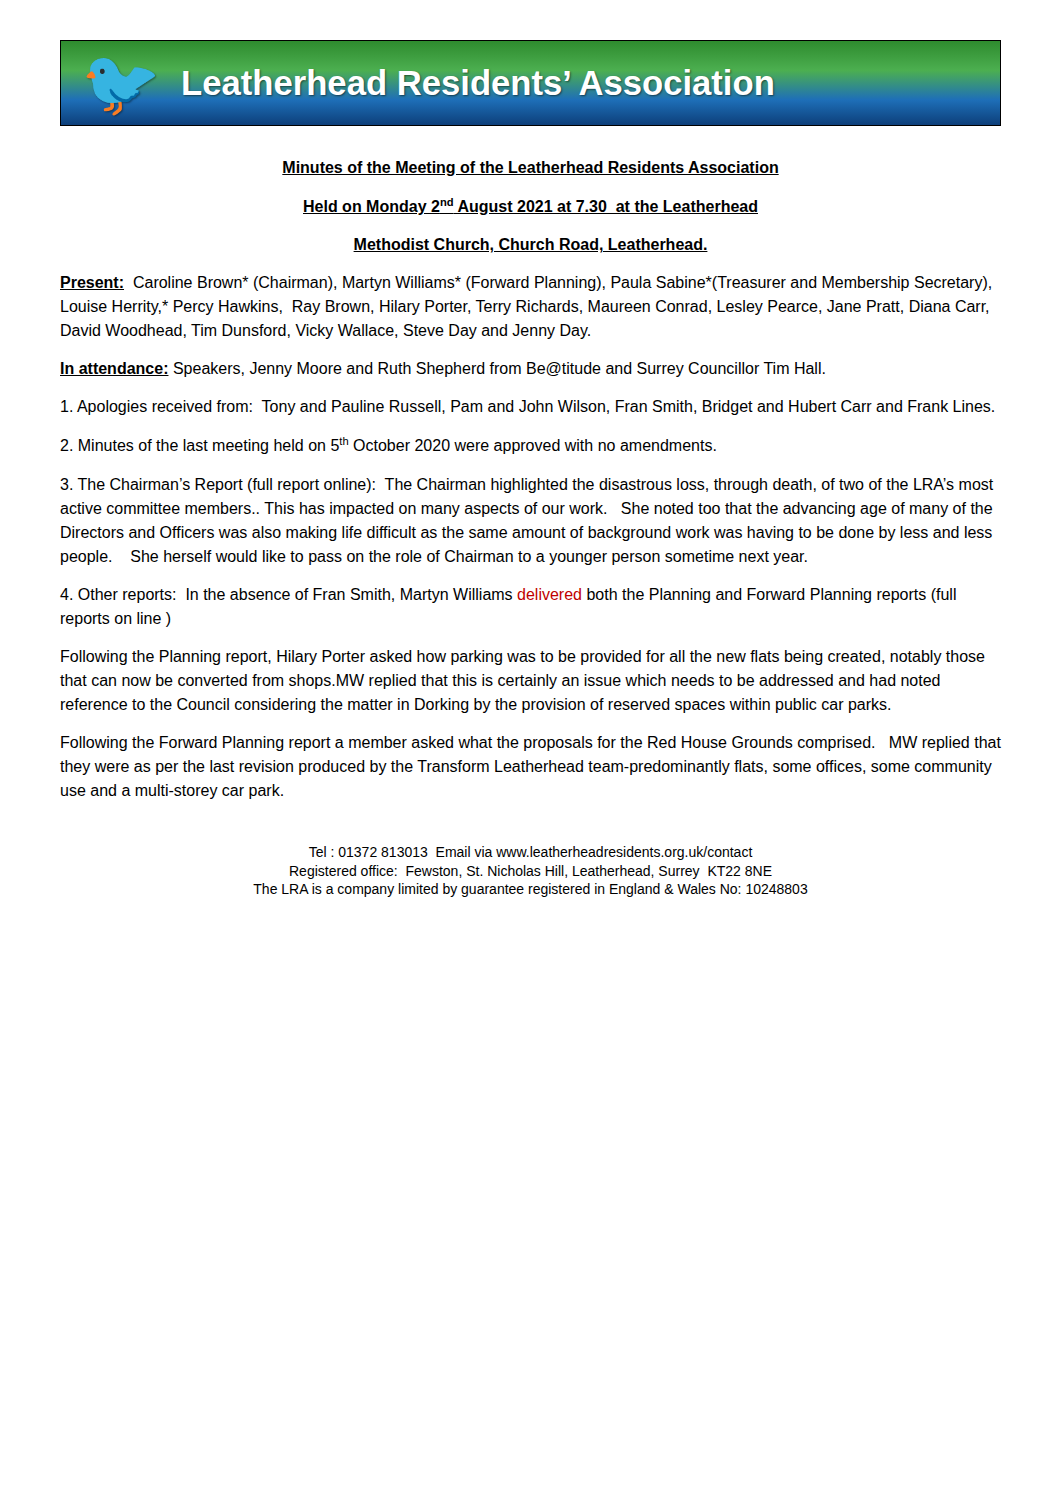🐦
Leatherhead Residents’ Association
Minutes of the Meeting of the Leatherhead Residents Association
Held on Monday 2nd August 2021 at 7.30 at the Leatherhead
Methodist Church, Church Road, Leatherhead.
Present: Caroline Brown* (Chairman), Martyn Williams* (Forward Planning), Paula Sabine*(Treasurer and Membership Secretary), Louise Herrity,* Percy Hawkins, Ray Brown, Hilary Porter, Terry Richards, Maureen Conrad, Lesley Pearce, Jane Pratt, Diana Carr, David Woodhead, Tim Dunsford, Vicky Wallace, Steve Day and Jenny Day.
In attendance: Speakers, Jenny Moore and Ruth Shepherd from Be@titude and Surrey Councillor Tim Hall.
1. Apologies received from: Tony and Pauline Russell, Pam and John Wilson, Fran Smith, Bridget and Hubert Carr and Frank Lines.
2. Minutes of the last meeting held on 5th October 2020 were approved with no amendments.
3. The Chairman’s Report (full report online): The Chairman highlighted the disastrous loss, through death, of two of the LRA’s most active committee members.. This has impacted on many aspects of our work. She noted too that the advancing age of many of the Directors and Officers was also making life difficult as the same amount of background work was having to be done by less and less people. She herself would like to pass on the role of Chairman to a younger person sometime next year.
4. Other reports: In the absence of Fran Smith, Martyn Williams delivered both the Planning and Forward Planning reports (full reports on line )
Following the Planning report, Hilary Porter asked how parking was to be provided for all the new flats being created, notably those that can now be converted from shops.MW replied that this is certainly an issue which needs to be addressed and had noted reference to the Council considering the matter in Dorking by the provision of reserved spaces within public car parks.
Following the Forward Planning report a member asked what the proposals for the Red House Grounds comprised. MW replied that they were as per the last revision produced by the Transform Leatherhead team-predominantly flats, some offices, some community use and a multi-storey car park.
Tel : 01372 813013 Email via www.leatherheadresidents.org.uk/contact
Registered office: Fewston, St. Nicholas Hill, Leatherhead, Surrey KT22 8NE
The LRA is a company limited by guarantee registered in England & Wales No: 10248803